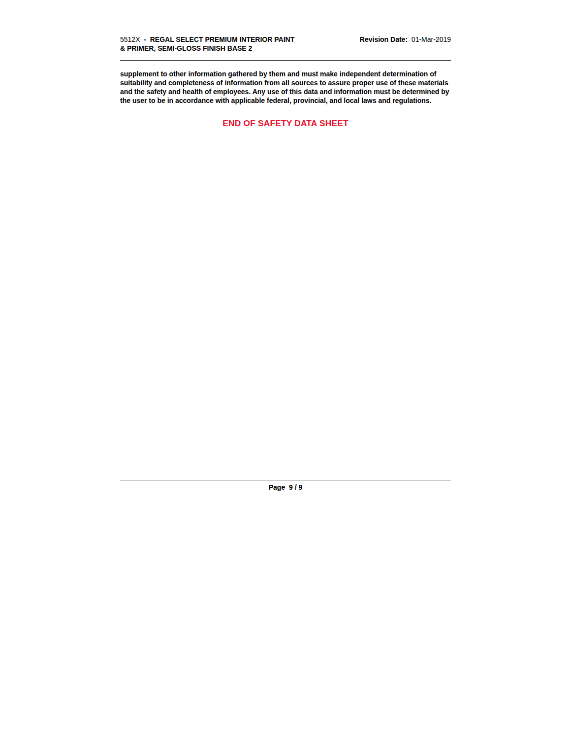5512X - REGAL SELECT PREMIUM INTERIOR PAINT
& PRIMER, SEMI-GLOSS FINISH BASE 2
Revision Date: 01-Mar-2019
supplement to other information gathered by them and must make independent determination of suitability and completeness of information from all sources to assure proper use of these materials and the safety and health of employees. Any use of this data and information must be determined by the user to be in accordance with applicable federal, provincial, and local laws and regulations.
END OF SAFETY DATA SHEET
Page 9 / 9